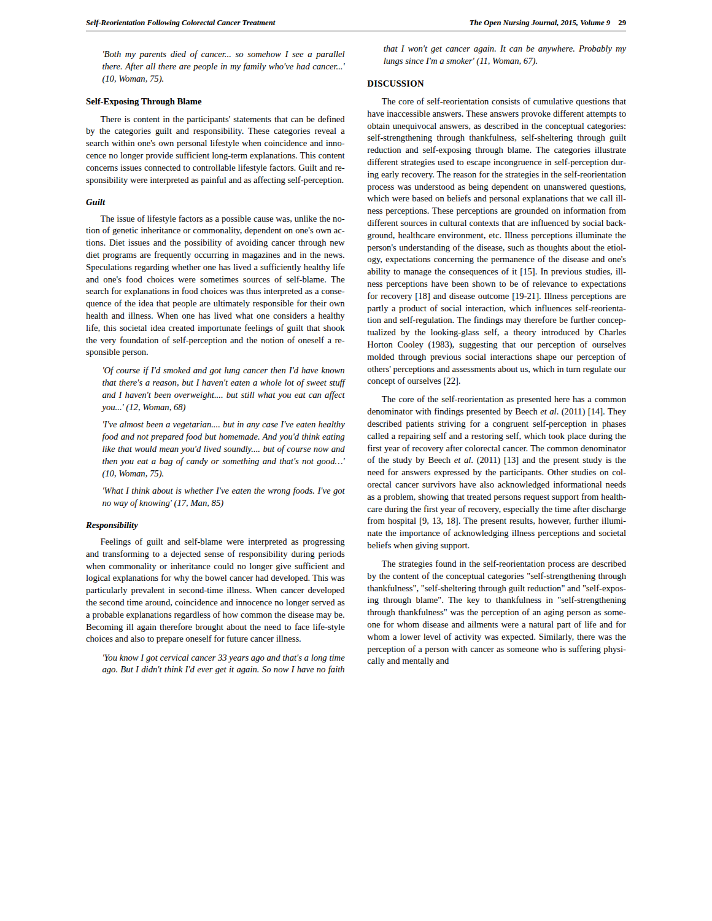Self-Reorientation Following Colorectal Cancer Treatment
The Open Nursing Journal, 2015, Volume 9 29
'Both my parents died of cancer... so somehow I see a parallel there. After all there are people in my family who've had cancer...' (10, Woman, 75).
Self-Exposing Through Blame
There is content in the participants' statements that can be defined by the categories guilt and responsibility. These categories reveal a search within one's own personal lifestyle when coincidence and innocence no longer provide sufficient long-term explanations. This content concerns issues connected to controllable lifestyle factors. Guilt and responsibility were interpreted as painful and as affecting self-perception.
Guilt
The issue of lifestyle factors as a possible cause was, unlike the notion of genetic inheritance or commonality, dependent on one's own actions. Diet issues and the possibility of avoiding cancer through new diet programs are frequently occurring in magazines and in the news. Speculations regarding whether one has lived a sufficiently healthy life and one's food choices were sometimes sources of self-blame. The search for explanations in food choices was thus interpreted as a consequence of the idea that people are ultimately responsible for their own health and illness. When one has lived what one considers a healthy life, this societal idea created importunate feelings of guilt that shook the very foundation of self-perception and the notion of oneself a responsible person.
'Of course if I'd smoked and got lung cancer then I'd have known that there's a reason, but I haven't eaten a whole lot of sweet stuff and I haven't been overweight.... but still what you eat can affect you...' (12, Woman, 68)
'I've almost been a vegetarian.... but in any case I've eaten healthy food and not prepared food but homemade. And you'd think eating like that would mean you'd lived soundly.... but of course now and then you eat a bag of candy or something and that's not good…' (10, Woman, 75).
'What I think about is whether I've eaten the wrong foods. I've got no way of knowing' (17, Man, 85)
Responsibility
Feelings of guilt and self-blame were interpreted as progressing and transforming to a dejected sense of responsibility during periods when commonality or inheritance could no longer give sufficient and logical explanations for why the bowel cancer had developed. This was particularly prevalent in second-time illness. When cancer developed the second time around, coincidence and innocence no longer served as a probable explanations regardless of how common the disease may be. Becoming ill again therefore brought about the need to face life-style choices and also to prepare oneself for future cancer illness.
'You know I got cervical cancer 33 years ago and that's a long time ago. But I didn't think I'd ever get it again. So now I have no faith that I won't get cancer again. It can be anywhere. Probably my lungs since I'm a smoker' (11, Woman, 67).
Discussion
The core of self-reorientation consists of cumulative questions that have inaccessible answers. These answers provoke different attempts to obtain unequivocal answers, as described in the conceptual categories: self-strengthening through thankfulness, self-sheltering through guilt reduction and self-exposing through blame. The categories illustrate different strategies used to escape incongruence in self-perception during early recovery. The reason for the strategies in the self-reorientation process was understood as being dependent on unanswered questions, which were based on beliefs and personal explanations that we call illness perceptions. These perceptions are grounded on information from different sources in cultural contexts that are influenced by social background, healthcare environment, etc. Illness perceptions illuminate the person's understanding of the disease, such as thoughts about the etiology, expectations concerning the permanence of the disease and one's ability to manage the consequences of it [15]. In previous studies, illness perceptions have been shown to be of relevance to expectations for recovery [18] and disease outcome [19-21]. Illness perceptions are partly a product of social interaction, which influences self-reorientation and self-regulation. The findings may therefore be further conceptualized by the looking-glass self, a theory introduced by Charles Horton Cooley (1983), suggesting that our perception of ourselves molded through previous social interactions shape our perception of others' perceptions and assessments about us, which in turn regulate our concept of ourselves [22].
The core of the self-reorientation as presented here has a common denominator with findings presented by Beech et al. (2011) [14]. They described patients striving for a congruent self-perception in phases called a repairing self and a restoring self, which took place during the first year of recovery after colorectal cancer. The common denominator of the study by Beech et al. (2011) [13] and the present study is the need for answers expressed by the participants. Other studies on colorectal cancer survivors have also acknowledged informational needs as a problem, showing that treated persons request support from healthcare during the first year of recovery, especially the time after discharge from hospital [9, 13, 18]. The present results, however, further illuminate the importance of acknowledging illness perceptions and societal beliefs when giving support.
The strategies found in the self-reorientation process are described by the content of the conceptual categories "self-strengthening through thankfulness", "self-sheltering through guilt reduction" and "self-exposing through blame". The key to thankfulness in "self-strengthening through thankfulness" was the perception of an aging person as someone for whom disease and ailments were a natural part of life and for whom a lower level of activity was expected. Similarly, there was the perception of a person with cancer as someone who is suffering physically and mentally and